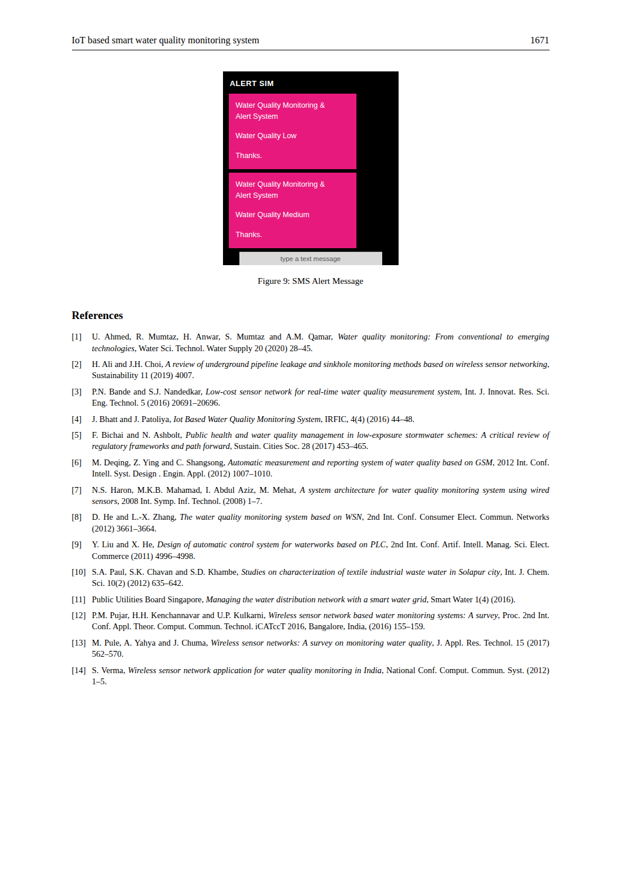IoT based smart water quality monitoring system 1671
ALERT SIM
Water Quality Monitoring &
Alert System
Water Quality Low
Thanks.
Water Quality Monitoring &
Alert System
Water Quality Medium
Thanks.
type a text message
Figure 9: SMS Alert Message
References
[1] U. Ahmed, R. Mumtaz, H. Anwar, S. Mumtaz and A.M. Qamar, Water quality monitoring: From conventional to emerging technologies, Water Sci. Technol. Water Supply 20 (2020) 28–45.
[2] H. Ali and J.H. Choi, A review of underground pipeline leakage and sinkhole monitoring methods based on wireless sensor networking, Sustainability 11 (2019) 4007.
[3] P.N. Bande and S.J. Nandedkar, Low-cost sensor network for real-time water quality measurement system, Int. J. Innovat. Res. Sci. Eng. Technol. 5 (2016) 20691–20696.
[4] J. Bhatt and J. Patoliya, Iot Based Water Quality Monitoring System, IRFIC, 4(4) (2016) 44–48.
[5] F. Bichai and N. Ashbolt, Public health and water quality management in low-exposure stormwater schemes: A critical review of regulatory frameworks and path forward, Sustain. Cities Soc. 28 (2017) 453–465.
[6] M. Deqing, Z. Ying and C. Shangsong, Automatic measurement and reporting system of water quality based on GSM, 2012 Int. Conf. Intell. Syst. Design . Engin. Appl. (2012) 1007–1010.
[7] N.S. Haron, M.K.B. Mahamad, I. Abdul Aziz, M. Mehat, A system architecture for water quality monitoring system using wired sensors, 2008 Int. Symp. Inf. Technol. (2008) 1–7.
[8] D. He and L.-X. Zhang, The water quality monitoring system based on WSN, 2nd Int. Conf. Consumer Elect. Commun. Networks (2012) 3661–3664.
[9] Y. Liu and X. He, Design of automatic control system for waterworks based on PLC, 2nd Int. Conf. Artif. Intell. Manag. Sci. Elect. Commerce (2011) 4996–4998.
[10] S.A. Paul, S.K. Chavan and S.D. Khambe, Studies on characterization of textile industrial waste water in Solapur city, Int. J. Chem. Sci. 10(2) (2012) 635–642.
[11] Public Utilities Board Singapore, Managing the water distribution network with a smart water grid, Smart Water 1(4) (2016).
[12] P.M. Pujar, H.H. Kenchannavar and U.P. Kulkarni, Wireless sensor network based water monitoring systems: A survey, Proc. 2nd Int. Conf. Appl. Theor. Comput. Commun. Technol. iCATccT 2016, Bangalore, India, (2016) 155–159.
[13] M. Pule, A. Yahya and J. Chuma, Wireless sensor networks: A survey on monitoring water quality, J. Appl. Res. Technol. 15 (2017) 562–570.
[14] S. Verma, Wireless sensor network application for water quality monitoring in India, National Conf. Comput. Commun. Syst. (2012) 1–5.